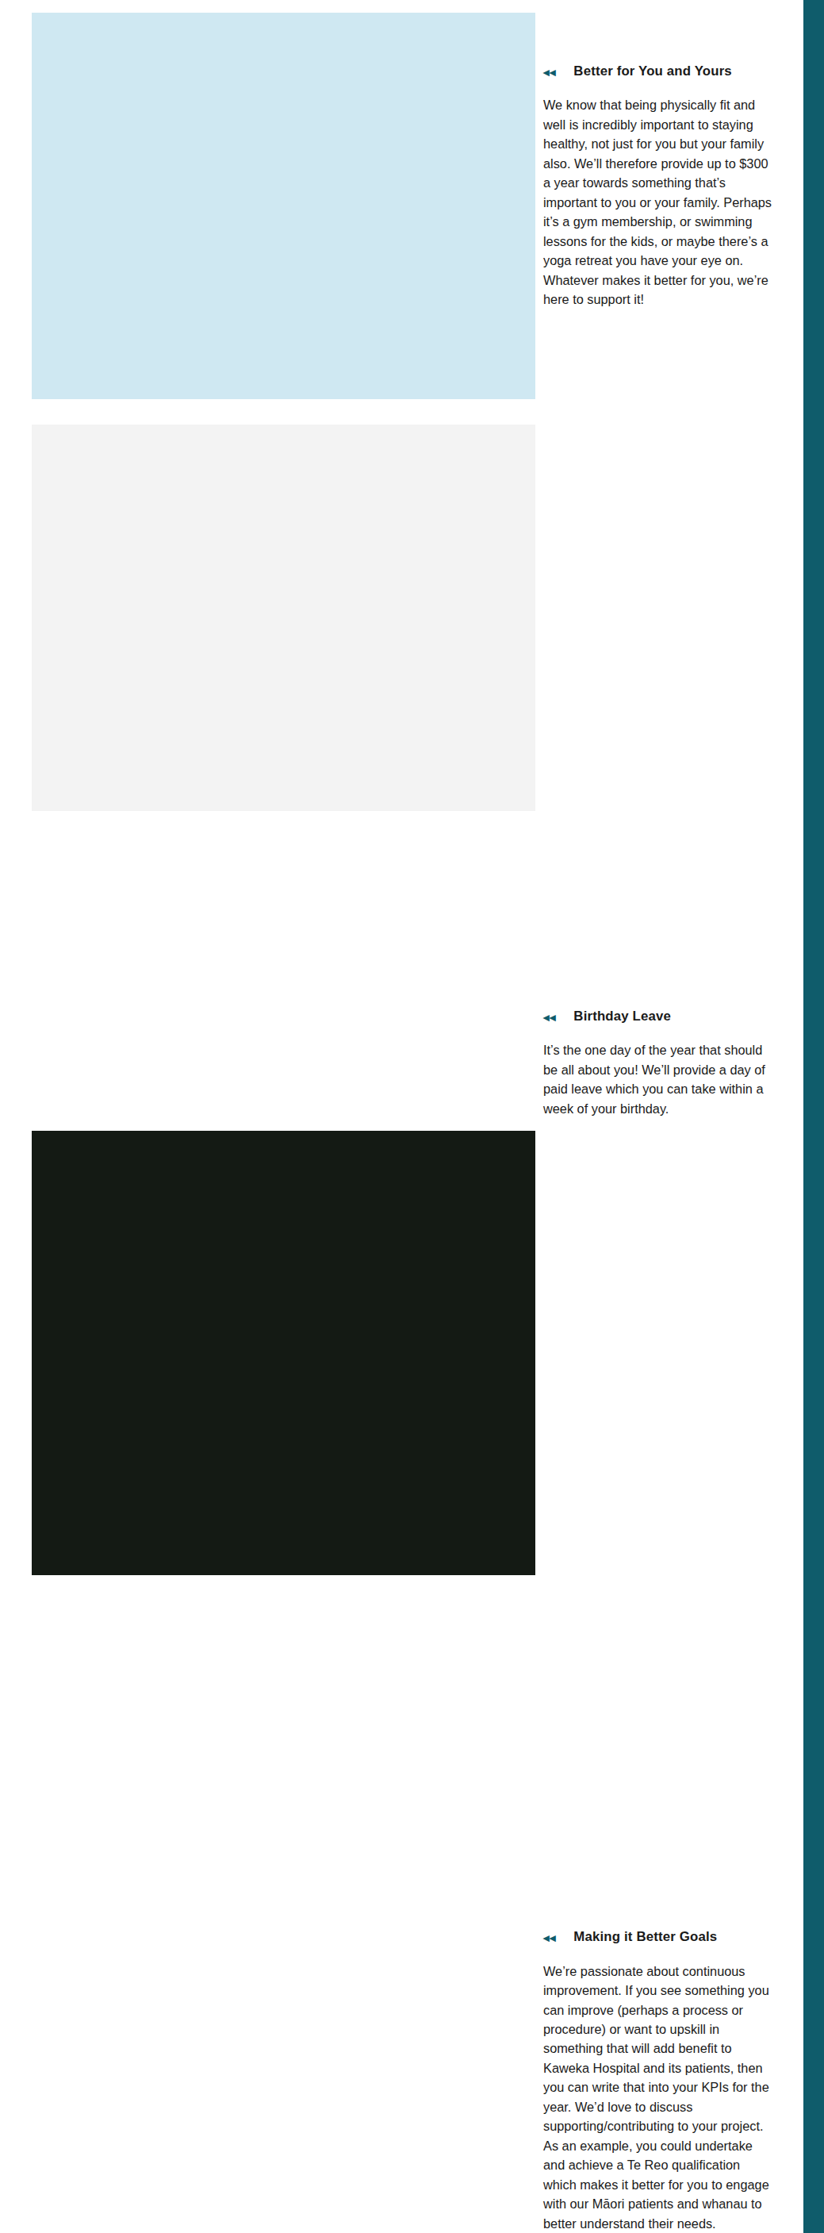◂◂Better for You and Yours
We know that being physically fit and well is incredibly important to staying healthy, not just for you but your family also. We’ll therefore provide up to $300 a year towards something that’s important to you or your family. Perhaps it’s a gym membership, or swimming lessons for the kids, or maybe there’s a yoga retreat you have your eye on. Whatever makes it better for you, we’re here to support it!
◂◂Birthday Leave
It’s the one day of the year that should be all about you! We’ll provide a day of paid leave which you can take within a week of your birthday.
◂◂Making it Better Goals
We’re passionate about continuous improvement. If you see something you can improve (perhaps a process or procedure) or want to upskill in something that will add benefit to Kaweka Hospital and its patients, then you can write that into your KPIs for the year. We’d love to discuss supporting/contributing to your project. As an example, you could undertake and achieve a Te Reo qualification which makes it better for you to engage with our Māori patients and whanau to better understand their needs.